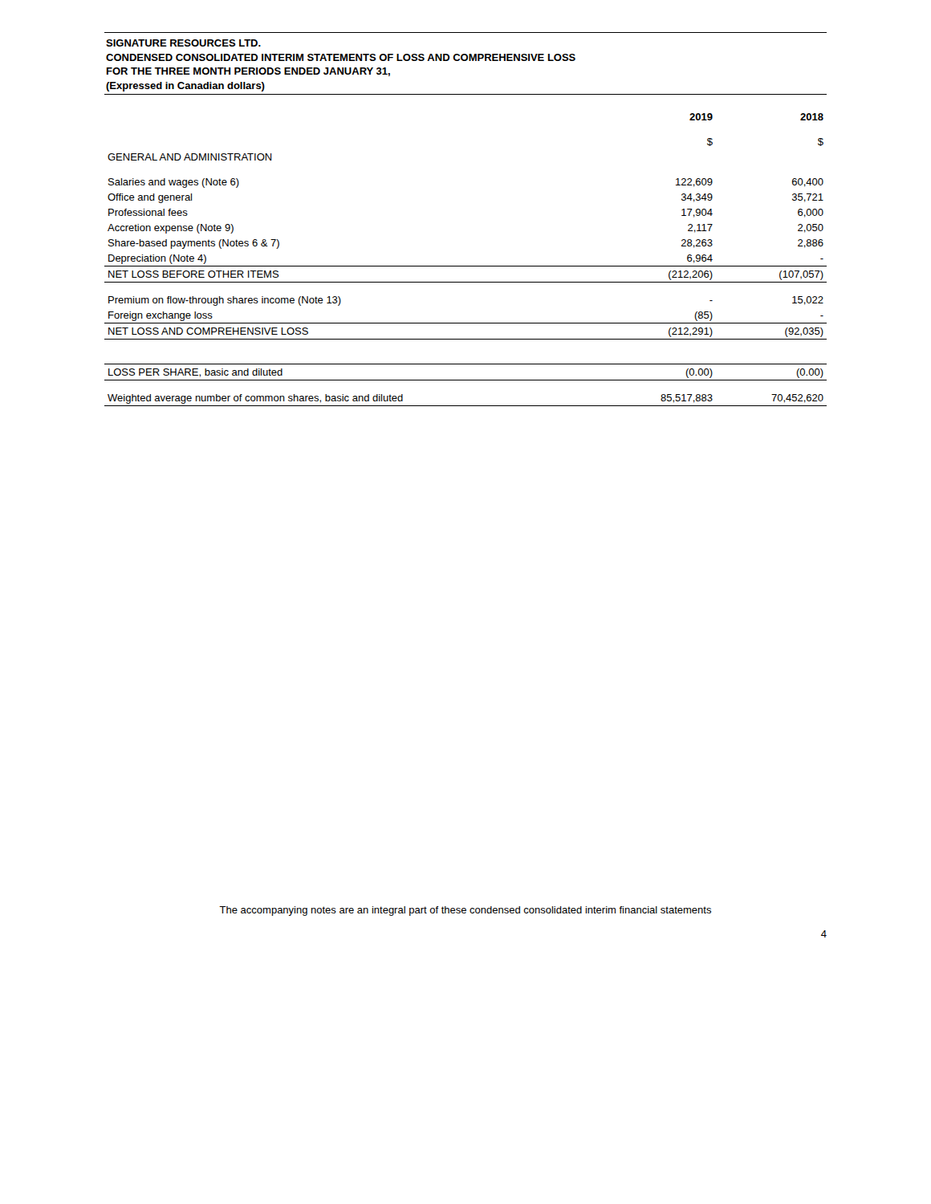SIGNATURE RESOURCES LTD.
CONDENSED CONSOLIDATED INTERIM STATEMENTS OF LOSS AND COMPREHENSIVE LOSS
FOR THE THREE MONTH PERIODS ENDED JANUARY 31,
(Expressed in Canadian dollars)
| | 2019 | 2018 |
| | $ | $ |
| GENERAL AND ADMINISTRATION | | |
| Salaries and wages (Note 6) | 122,609 | 60,400 |
| Office and general | 34,349 | 35,721 |
| Professional fees | 17,904 | 6,000 |
| Accretion expense (Note 9) | 2,117 | 2,050 |
| Share-based payments (Notes 6 & 7) | 28,263 | 2,886 |
| Depreciation (Note 4) | 6,964 | - |
| NET LOSS BEFORE OTHER ITEMS | (212,206) | (107,057) |
| Premium on flow-through shares income (Note 13) | - | 15,022 |
| Foreign exchange loss | (85) | - |
| NET LOSS AND COMPREHENSIVE LOSS | (212,291) | (92,035) |
| LOSS PER SHARE, basic and diluted | (0.00) | (0.00) |
| Weighted average number of common shares, basic and diluted | 85,517,883 | 70,452,620 |
The accompanying notes are an integral part of these condensed consolidated interim financial statements
4